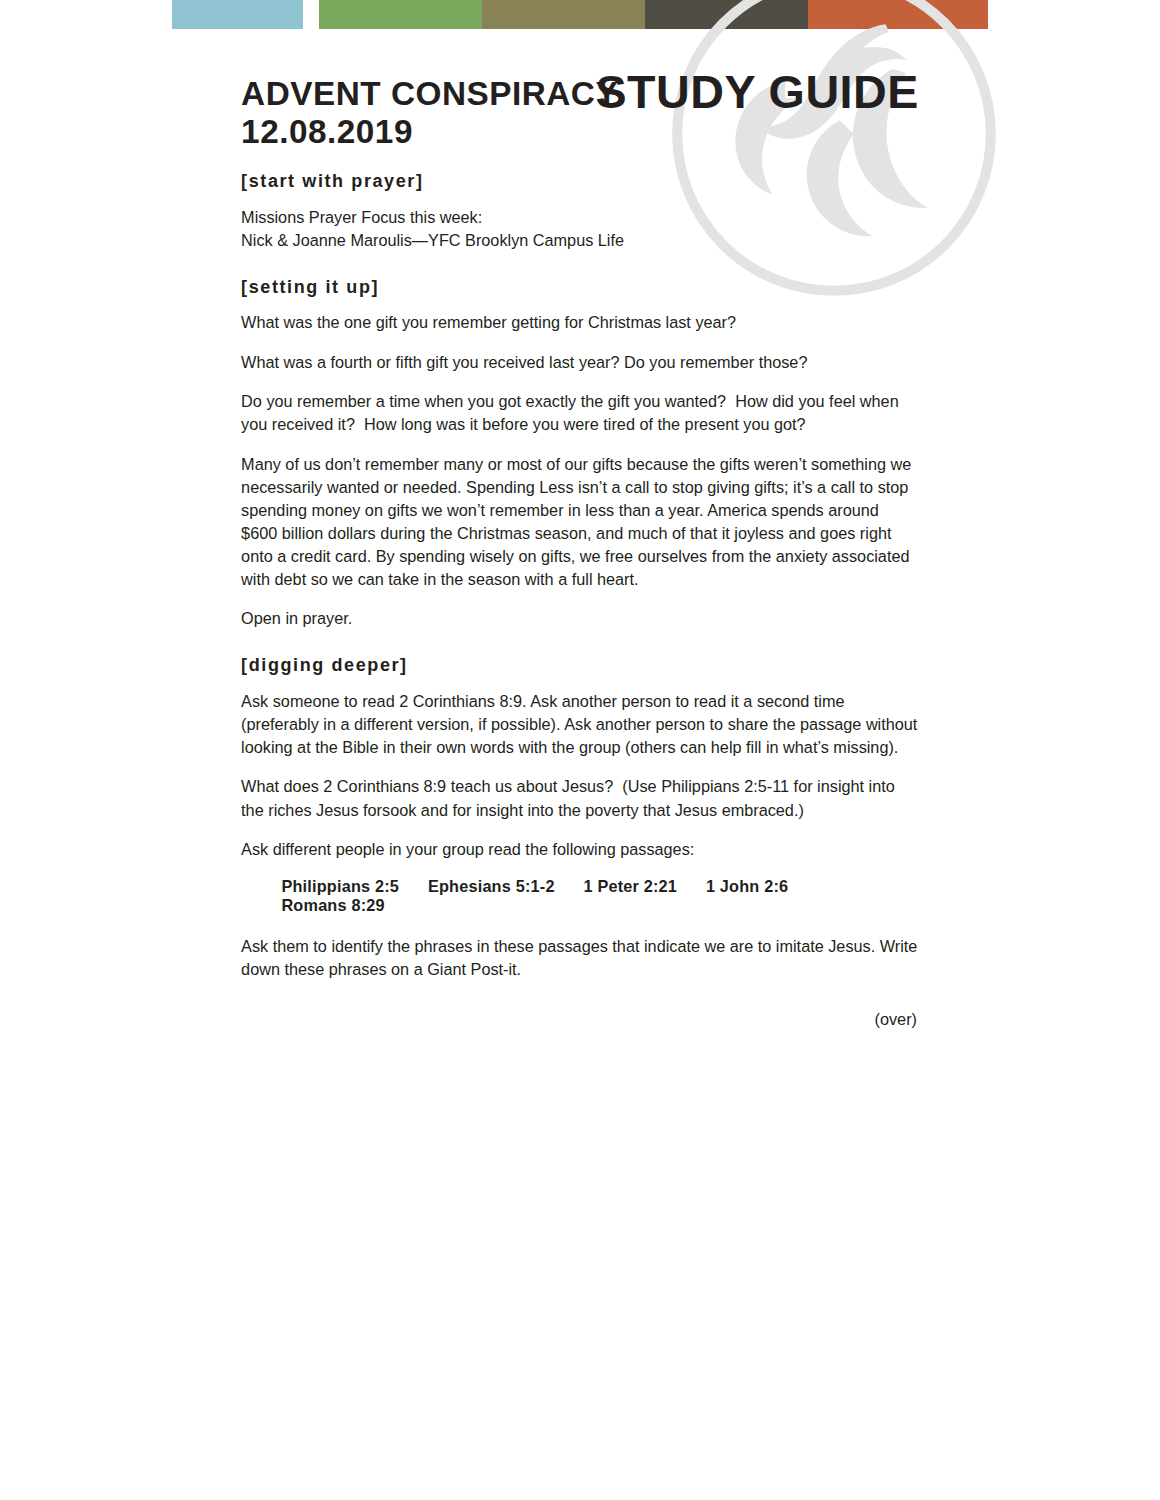STUDY GUIDE
Advent Conspiracy
12.08.2019
[start with prayer]
Missions Prayer Focus this week:
Nick & Joanne Maroulis—YFC Brooklyn Campus Life
[setting it up]
What was the one gift you remember getting for Christmas last year?
What was a fourth or fifth gift you received last year? Do you remember those?
Do you remember a time when you got exactly the gift you wanted? How did you feel when you received it? How long was it before you were tired of the present you got?
Many of us don’t remember many or most of our gifts because the gifts weren’t something we necessarily wanted or needed. Spending Less isn’t a call to stop giving gifts; it’s a call to stop spending money on gifts we won’t remember in less than a year. America spends around $600 billion dollars during the Christmas season, and much of that it joyless and goes right onto a credit card. By spending wisely on gifts, we free ourselves from the anxiety associated with debt so we can take in the season with a full heart.
Open in prayer.
[digging deeper]
Ask someone to read 2 Corinthians 8:9. Ask another person to read it a second time (preferably in a different version, if possible). Ask another person to share the passage without looking at the Bible in their own words with the group (others can help fill in what’s missing).
What does 2 Corinthians 8:9 teach us about Jesus? (Use Philippians 2:5-11 for insight into the riches Jesus forsook and for insight into the poverty that Jesus embraced.)
Ask different people in your group read the following passages:
Philippians 2:5 Ephesians 5:1-21 Peter 2:211 John 2:6 Romans 8:29
Ask them to identify the phrases in these passages that indicate we are to imitate Jesus. Write down these phrases on a Giant Post-it.
(over)